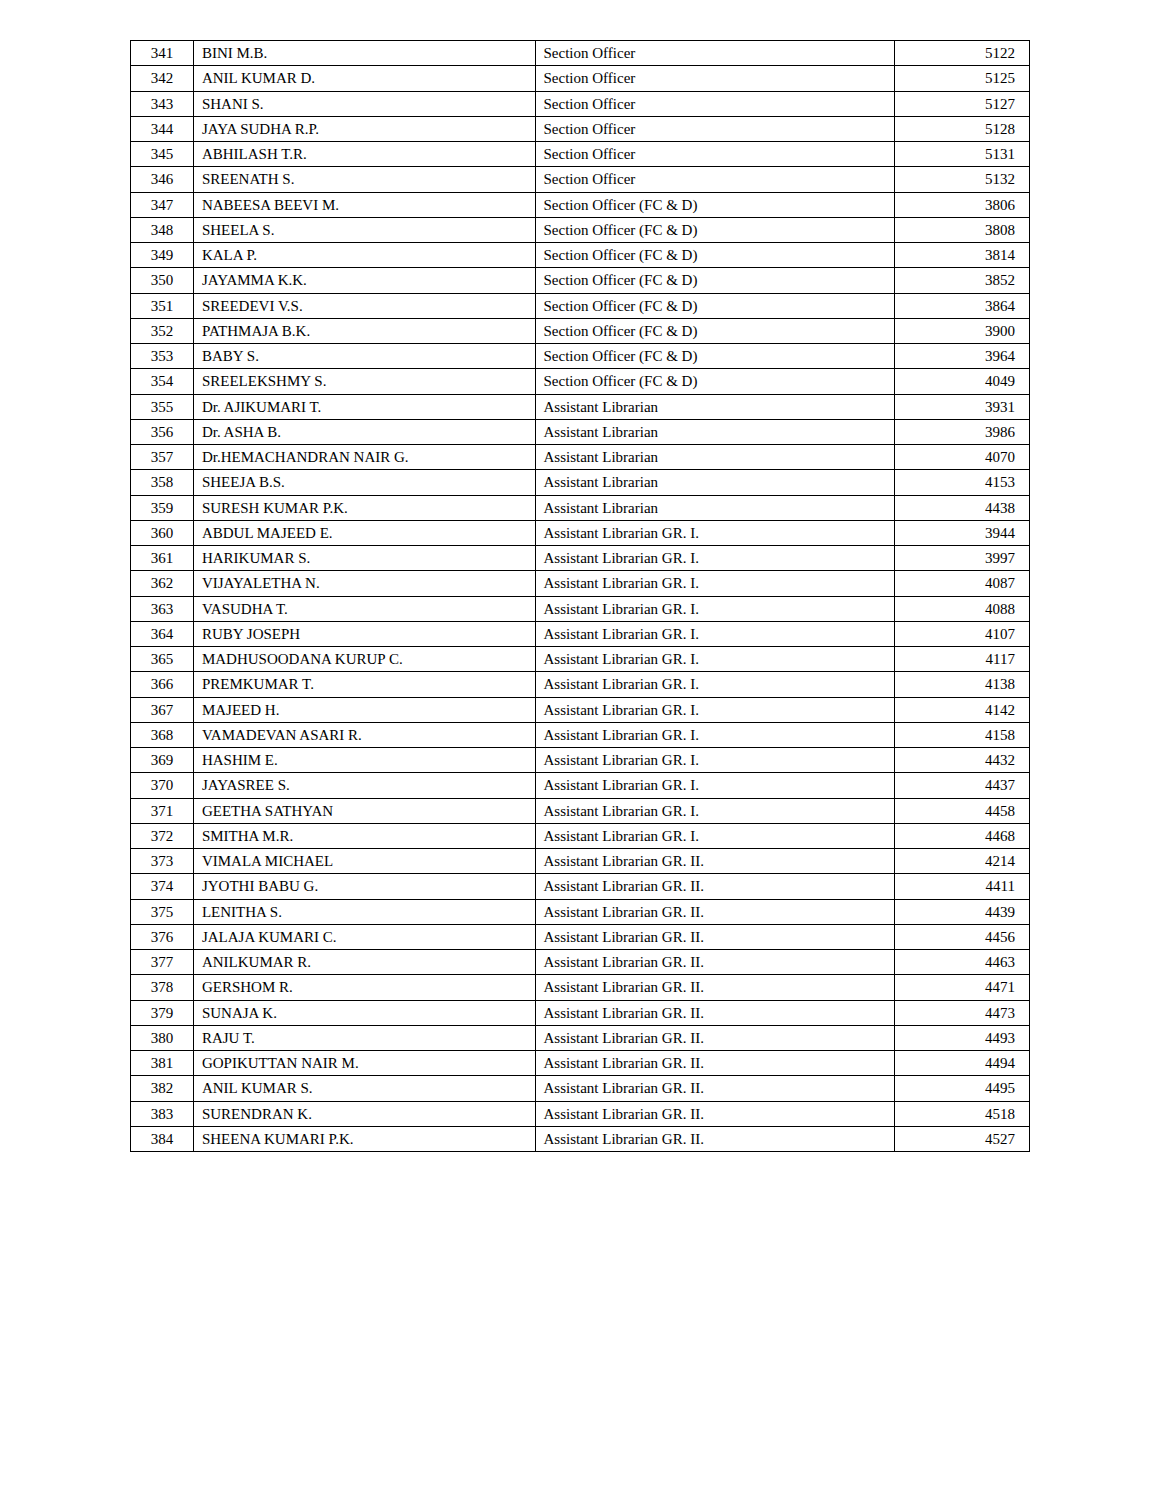| 341 | BINI M.B. | Section Officer | 5122 |
| 342 | ANIL KUMAR D. | Section Officer | 5125 |
| 343 | SHANI S. | Section Officer | 5127 |
| 344 | JAYA SUDHA R.P. | Section Officer | 5128 |
| 345 | ABHILASH T.R. | Section Officer | 5131 |
| 346 | SREENATH S. | Section Officer | 5132 |
| 347 | NABEESA BEEVI M. | Section Officer (FC & D) | 3806 |
| 348 | SHEELA S. | Section Officer (FC & D) | 3808 |
| 349 | KALA P. | Section Officer (FC & D) | 3814 |
| 350 | JAYAMMA K.K. | Section Officer (FC & D) | 3852 |
| 351 | SREEDEVI V.S. | Section Officer (FC & D) | 3864 |
| 352 | PATHMAJA B.K. | Section Officer (FC & D) | 3900 |
| 353 | BABY S. | Section Officer (FC & D) | 3964 |
| 354 | SREELEKSHMY S. | Section Officer (FC & D) | 4049 |
| 355 | Dr. AJIKUMARI T. | Assistant Librarian | 3931 |
| 356 | Dr. ASHA B. | Assistant Librarian | 3986 |
| 357 | Dr.HEMACHANDRAN NAIR G. | Assistant Librarian | 4070 |
| 358 | SHEEJA B.S. | Assistant Librarian | 4153 |
| 359 | SURESH KUMAR P.K. | Assistant Librarian | 4438 |
| 360 | ABDUL MAJEED E. | Assistant Librarian GR. I. | 3944 |
| 361 | HARIKUMAR S. | Assistant Librarian GR. I. | 3997 |
| 362 | VIJAYALETHA N. | Assistant Librarian GR. I. | 4087 |
| 363 | VASUDHA T. | Assistant Librarian GR. I. | 4088 |
| 364 | RUBY JOSEPH | Assistant Librarian GR. I. | 4107 |
| 365 | MADHUSOODANA KURUP C. | Assistant Librarian GR. I. | 4117 |
| 366 | PREMKUMAR T. | Assistant Librarian GR. I. | 4138 |
| 367 | MAJEED H. | Assistant Librarian GR. I. | 4142 |
| 368 | VAMADEVAN ASARI R. | Assistant Librarian GR. I. | 4158 |
| 369 | HASHIM E. | Assistant Librarian GR. I. | 4432 |
| 370 | JAYASREE S. | Assistant Librarian GR. I. | 4437 |
| 371 | GEETHA SATHYAN | Assistant Librarian GR. I. | 4458 |
| 372 | SMITHA M.R. | Assistant Librarian GR. I. | 4468 |
| 373 | VIMALA MICHAEL | Assistant Librarian GR. II. | 4214 |
| 374 | JYOTHI BABU G. | Assistant Librarian GR. II. | 4411 |
| 375 | LENITHA S. | Assistant Librarian GR. II. | 4439 |
| 376 | JALAJA KUMARI C. | Assistant Librarian GR. II. | 4456 |
| 377 | ANILKUMAR R. | Assistant Librarian GR. II. | 4463 |
| 378 | GERSHOM R. | Assistant Librarian GR. II. | 4471 |
| 379 | SUNAJA K. | Assistant Librarian GR. II. | 4473 |
| 380 | RAJU T. | Assistant Librarian GR. II. | 4493 |
| 381 | GOPIKUTTAN NAIR M. | Assistant Librarian GR. II. | 4494 |
| 382 | ANIL KUMAR S. | Assistant Librarian GR. II. | 4495 |
| 383 | SURENDRAN K. | Assistant Librarian GR. II. | 4518 |
| 384 | SHEENA KUMARI P.K. | Assistant Librarian GR. II. | 4527 |